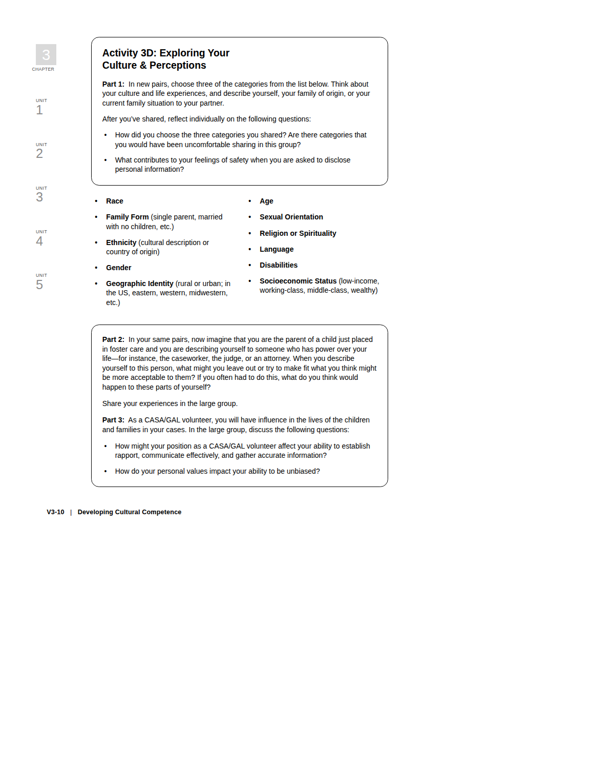3
CHAPTER
UNIT 1
UNIT 2
UNIT 3
UNIT 4
UNIT 5
Activity 3D: Exploring Your
Culture & Perceptions
Part 1: In new pairs, choose three of the categories from the list below. Think about your culture and life experiences, and describe yourself, your family of origin, or your current family situation to your partner.
After you’ve shared, reflect individually on the following questions:
How did you choose the three categories you shared? Are there categories that you would have been uncomfortable sharing in this group?
What contributes to your feelings of safety when you are asked to disclose personal information?
Race
Family Form (single parent, married with no children, etc.)
Ethnicity (cultural description or country of origin)
Gender
Geographic Identity (rural or urban; in the US, eastern, western, midwestern, etc.)
Age
Sexual Orientation
Religion or Spirituality
Language
Disabilities
Socioeconomic Status (low-income, working-class, middle-class, wealthy)
Part 2: In your same pairs, now imagine that you are the parent of a child just placed in foster care and you are describing yourself to someone who has power over your life—for instance, the caseworker, the judge, or an attorney. When you describe yourself to this person, what might you leave out or try to make fit what you think might be more acceptable to them? If you often had to do this, what do you think would happen to these parts of yourself?
Share your experiences in the large group.
Part 3: As a CASA/GAL volunteer, you will have influence in the lives of the children and families in your cases. In the large group, discuss the following questions:
How might your position as a CASA/GAL volunteer affect your ability to establish rapport, communicate effectively, and gather accurate information?
How do your personal values impact your ability to be unbiased?
V3-10 | Developing Cultural Competence